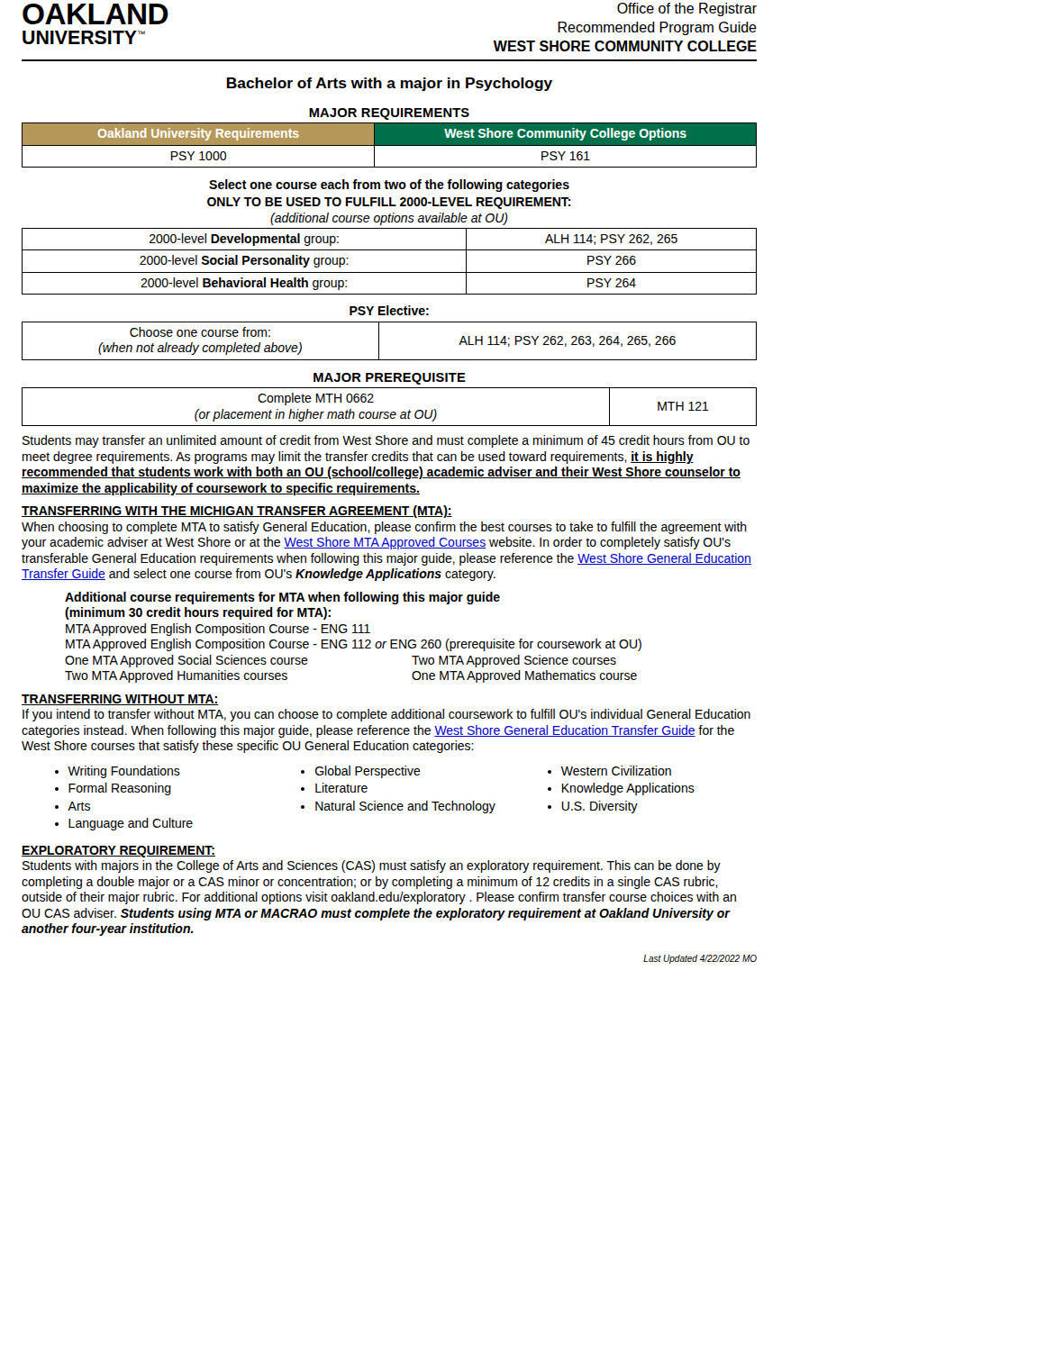OAKLAND UNIVERSITY™
Office of the Registrar
Recommended Program Guide
WEST SHORE COMMUNITY COLLEGE
Bachelor of Arts with a major in Psychology
MAJOR REQUIREMENTS
| Oakland University Requirements | West Shore Community College Options |
| --- | --- |
| PSY 1000 | PSY 161 |
Select one course each from two of the following categories
ONLY TO BE USED TO FULFILL 2000-LEVEL REQUIREMENT:
(additional course options available at OU)
| 2000-level Developmental group: | ALH 114; PSY 262, 265 |
| 2000-level Social Personality group: | PSY 266 |
| 2000-level Behavioral Health group: | PSY 264 |
PSY Elective:
| Choose one course from: (when not already completed above) | ALH 114; PSY 262, 263, 264, 265, 266 |
MAJOR PREREQUISITE
| Complete MTH 0662 (or placement in higher math course at OU) | MTH 121 |
Students may transfer an unlimited amount of credit from West Shore and must complete a minimum of 45 credit hours from OU to meet degree requirements. As programs may limit the transfer credits that can be used toward requirements, it is highly recommended that students work with both an OU (school/college) academic adviser and their West Shore counselor to maximize the applicability of coursework to specific requirements.
TRANSFERRING WITH THE MICHIGAN TRANSFER AGREEMENT (MTA):
When choosing to complete MTA to satisfy General Education, please confirm the best courses to take to fulfill the agreement with your academic adviser at West Shore or at the West Shore MTA Approved Courses website. In order to completely satisfy OU's transferable General Education requirements when following this major guide, please reference the West Shore General Education Transfer Guide and select one course from OU's Knowledge Applications category.
Additional course requirements for MTA when following this major guide
(minimum 30 credit hours required for MTA):
MTA Approved English Composition Course - ENG 111
MTA Approved English Composition Course - ENG 112 or ENG 260 (prerequisite for coursework at OU)
One MTA Approved Social Sciences course
Two MTA Approved Humanities courses
Two MTA Approved Science courses
One MTA Approved Mathematics course
TRANSFERRING WITHOUT MTA:
If you intend to transfer without MTA, you can choose to complete additional coursework to fulfill OU's individual General Education categories instead. When following this major guide, please reference the West Shore General Education Transfer Guide for the West Shore courses that satisfy these specific OU General Education categories:
Writing Foundations
Formal Reasoning
Arts
Language and Culture
Global Perspective
Literature
Natural Science and Technology
Western Civilization
Knowledge Applications
U.S. Diversity
EXPLORATORY REQUIREMENT:
Students with majors in the College of Arts and Sciences (CAS) must satisfy an exploratory requirement. This can be done by completing a double major or a CAS minor or concentration; or by completing a minimum of 12 credits in a single CAS rubric, outside of their major rubric. For additional options visit oakland.edu/exploratory . Please confirm transfer course choices with an OU CAS adviser. Students using MTA or MACRAO must complete the exploratory requirement at Oakland University or another four-year institution.
Last Updated 4/22/2022 MO